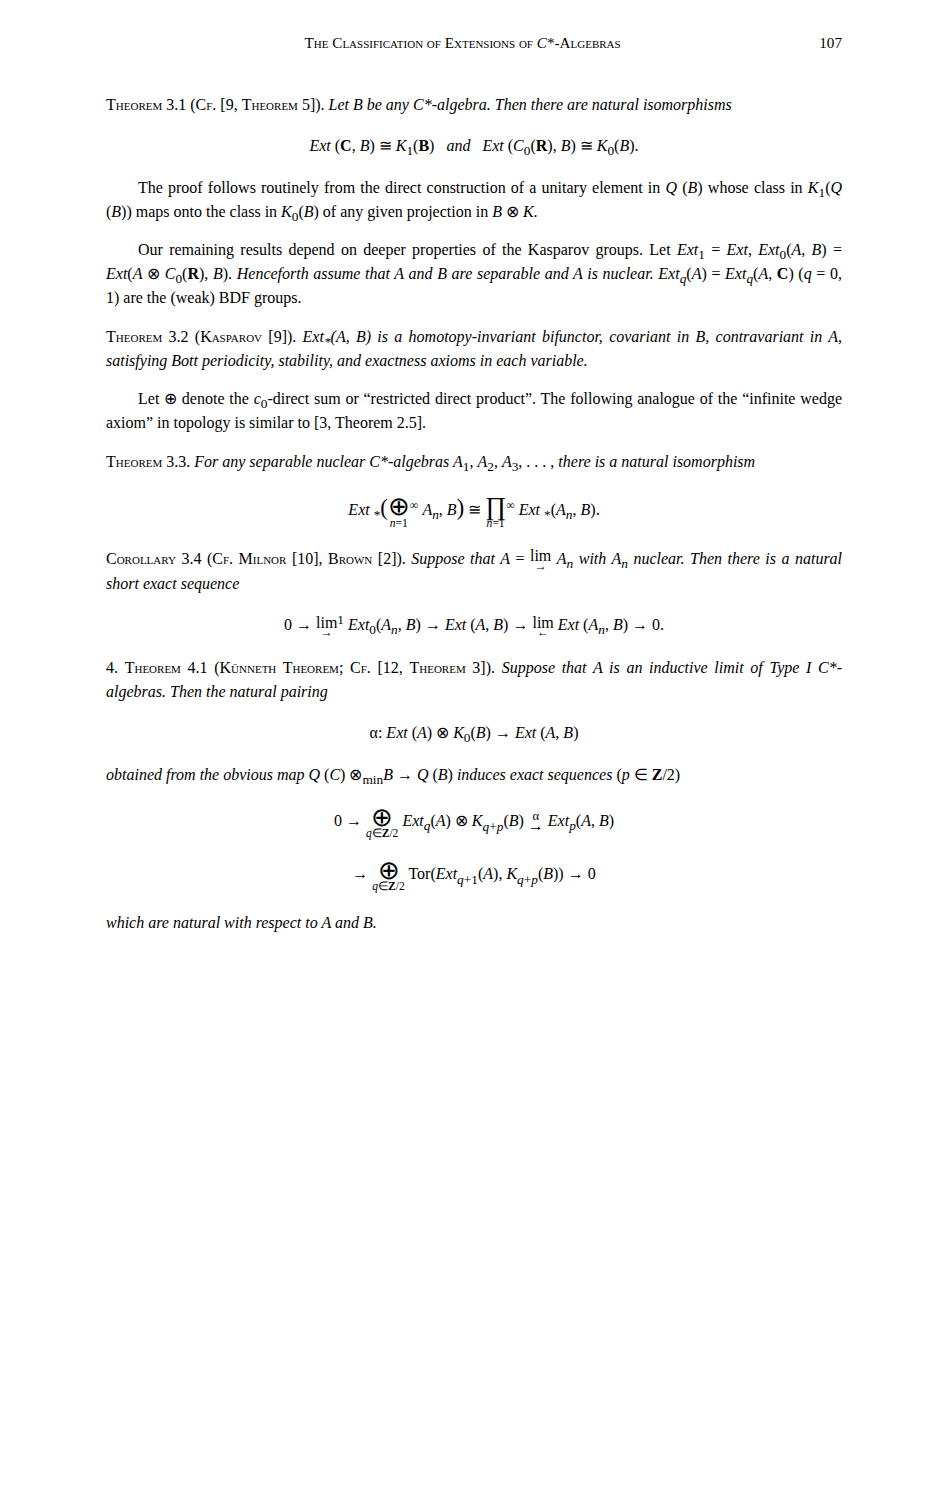The Classification of Extensions of C*-Algebras 107
Theorem 3.1 (Cf. [9, Theorem 5]). Let B be any C*-algebra. Then there are natural isomorphisms
Ext (C, B) ≅ K1(B) and Ext (C0(R), B) ≅ K0(B).
The proof follows routinely from the direct construction of a unitary element in Q (B) whose class in K1(Q (B)) maps onto the class in K0(B) of any given projection in B ⊗ K.
Our remaining results depend on deeper properties of the Kasparov groups. Let Ext1 = Ext, Ext0(A, B) = Ext(A ⊗ C0(R), B). Henceforth assume that A and B are separable and A is nuclear. Extq(A) = Extq(A, C) (q = 0, 1) are the (weak) BDF groups.
Theorem 3.2 (Kasparov [9]). Ext*(A, B) is a homotopy-invariant bifunctor, covariant in B, contravariant in A, satisfying Bott periodicity, stability, and exactness axioms in each variable.
Let ⊕ denote the c0-direct sum or “restricted direct product”. The following analogue of the “infinite wedge axiom” in topology is similar to [3, Theorem 2.5].
Theorem 3.3. For any separable nuclear C*-algebras A1, A2, A3, . . . , there is a natural isomorphism
Ext *(⊕n=1∞ An, B) ≅ ∏n=1∞ Ext *(An, B).
Corollary 3.4 (Cf. Milnor [10], Brown [2]). Suppose that A = lim→ An with An nuclear. Then there is a natural short exact sequence
0 → lim→1 Ext0(An, B) → Ext (A, B) → lim← Ext (An, B) → 0.
4. Theorem 4.1 (Künneth Theorem; Cf. [12, Theorem 3]). Suppose that A is an inductive limit of Type I C*-algebras. Then the natural pairing
α: Ext (A) ⊗ K0(B) → Ext (A, B)
obtained from the obvious map Q (C) ⊗minB → Q (B) induces exact sequences (p ∈ Z/2)
0 → ⊕q∈Z/2 Extq(A) ⊗ Kq+p(B) α→ Extp(A, B)
→ ⊕q∈Z/2 Tor(Extq+1(A), Kq+p(B)) → 0
which are natural with respect to A and B.